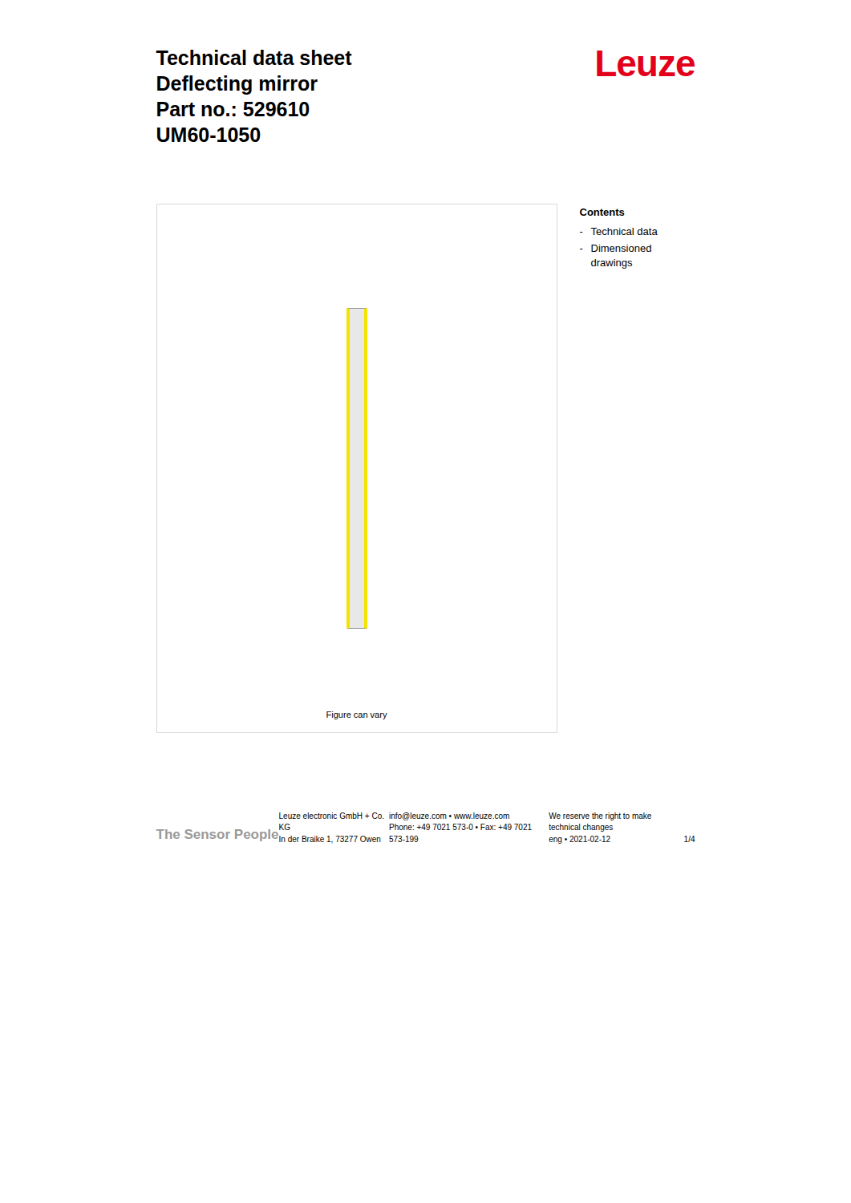Leuze
Technical data sheet Deflecting mirror Part no.: 529610 UM60-1050
Figure can vary
Contents
Technical data
Dimensioned drawings
| The Sensor People | Leuze electronic GmbH + Co. KG In der Braike 1, 73277 Owen | info@leuze.com • www.leuze.com Phone: +49 7021 573-0 • Fax: +49 7021 573-199 | We reserve the right to make technical changes eng • 2021-02-12 | 1/4 |